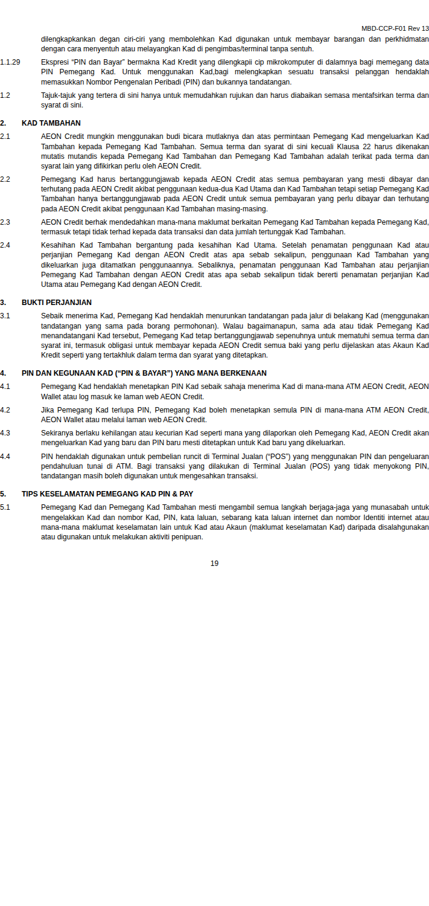MBD-CCP-F01 Rev 13
dilengkapkankan degan ciri-ciri yang membolehkan Kad digunakan untuk membayar barangan dan perkhidmatan dengan cara menyentuh atau melayangkan Kad di pengimbas/terminal tanpa sentuh.
1.1.29 Ekspresi “PIN dan Bayar” bermakna Kad Kredit yang dilengkapii cip mikrokomputer di dalamnya bagi memegang data PIN Pemegang Kad. Untuk menggunakan Kad,bagi melengkapkan sesuatu transaksi pelanggan hendaklah memasukkan Nombor Pengenalan Peribadi (PIN) dan bukannya tandatangan.
1.2 Tajuk-tajuk yang tertera di sini hanya untuk memudahkan rujukan dan harus diabaikan semasa mentafsirkan terma dan syarat di sini.
2. KAD TAMBAHAN
2.1 AEON Credit mungkin menggunakan budi bicara mutlaknya dan atas permintaan Pemegang Kad mengeluarkan Kad Tambahan kepada Pemegang Kad Tambahan. Semua terma dan syarat di sini kecuali Klausa 22 harus dikenakan mutatis mutandis kepada Pemegang Kad Tambahan dan Pemegang Kad Tambahan adalah terikat pada terma dan syarat lain yang difikirkan perlu oleh AEON Credit.
2.2 Pemegang Kad harus bertanggungjawab kepada AEON Credit atas semua pembayaran yang mesti dibayar dan terhutang pada AEON Credit akibat penggunaan kedua-dua Kad Utama dan Kad Tambahan tetapi setiap Pemegang Kad Tambahan hanya bertanggungjawab pada AEON Credit untuk semua pembayaran yang perlu dibayar dan terhutang pada AEON Credit akibat penggunaan Kad Tambahan masing-masing.
2.3 AEON Credit berhak mendedahkan mana-mana maklumat berkaitan Pemegang Kad Tambahan kepada Pemegang Kad, termasuk tetapi tidak terhad kepada data transaksi dan data jumlah tertunggak Kad Tambahan.
2.4 Kesahihan Kad Tambahan bergantung pada kesahihan Kad Utama. Setelah penamatan penggunaan Kad atau perjanjian Pemegang Kad dengan AEON Credit atas apa sebab sekalipun, penggunaan Kad Tambahan yang dikeluarkan juga ditamatkan penggunaannya. Sebaliknya, penamatan penggunaan Kad Tambahan atau perjanjian Pemegang Kad Tambahan dengan AEON Credit atas apa sebab sekalipun tidak bererti penamatan perjanjian Kad Utama atau Pemegang Kad dengan AEON Credit.
3. BUKTI PERJANJIAN
3.1 Sebaik menerima Kad, Pemegang Kad hendaklah menurunkan tandatangan pada jalur di belakang Kad (menggunakan tandatangan yang sama pada borang permohonan). Walau bagaimanapun, sama ada atau tidak Pemegang Kad menandatangani Kad tersebut, Pemegang Kad tetap bertanggungjawab sepenuhnya untuk mematuhi semua terma dan syarat ini, termasuk obligasi untuk membayar kepada AEON Credit semua baki yang perlu dijelaskan atas Akaun Kad Kredit seperti yang tertakhluk dalam terma dan syarat yang ditetapkan.
4. PIN DAN KEGUNAAN KAD (“PIN & BAYAR”) YANG MANA BERKENAAN
4.1 Pemegang Kad hendaklah menetapkan PIN Kad sebaik sahaja menerima Kad di mana-mana ATM AEON Credit, AEON Wallet atau log masuk ke laman web AEON Credit.
4.2 Jika Pemegang Kad terlupa PIN, Pemegang Kad boleh menetapkan semula PIN di mana-mana ATM AEON Credit, AEON Wallet atau melalui laman web AEON Credit.
4.3 Sekiranya berlaku kehilangan atau kecurian Kad seperti mana yang dilaporkan oleh Pemegang Kad, AEON Credit akan mengeluarkan Kad yang baru dan PIN baru mesti ditetapkan untuk Kad baru yang dikeluarkan.
4.4 PIN hendaklah digunakan untuk pembelian runcit di Terminal Jualan (“POS”) yang menggunakan PIN dan pengeluaran pendahuluan tunai di ATM. Bagi transaksi yang dilakukan di Terminal Jualan (POS) yang tidak menyokong PIN, tandatangan masih boleh digunakan untuk mengesahkan transaksi.
5. TIPS KESELAMATAN PEMEGANG KAD PIN & PAY
5.1 Pemegang Kad dan Pemegang Kad Tambahan mesti mengambil semua langkah berjaga-jaga yang munasabah untuk mengelakkan Kad dan nombor Kad, PIN, kata laluan, sebarang kata laluan internet dan nombor Identiti internet atau mana-mana maklumat keselamatan lain untuk Kad atau Akaun (maklumat keselamatan Kad) daripada disalahgunakan atau digunakan untuk melakukan aktiviti penipuan.
19